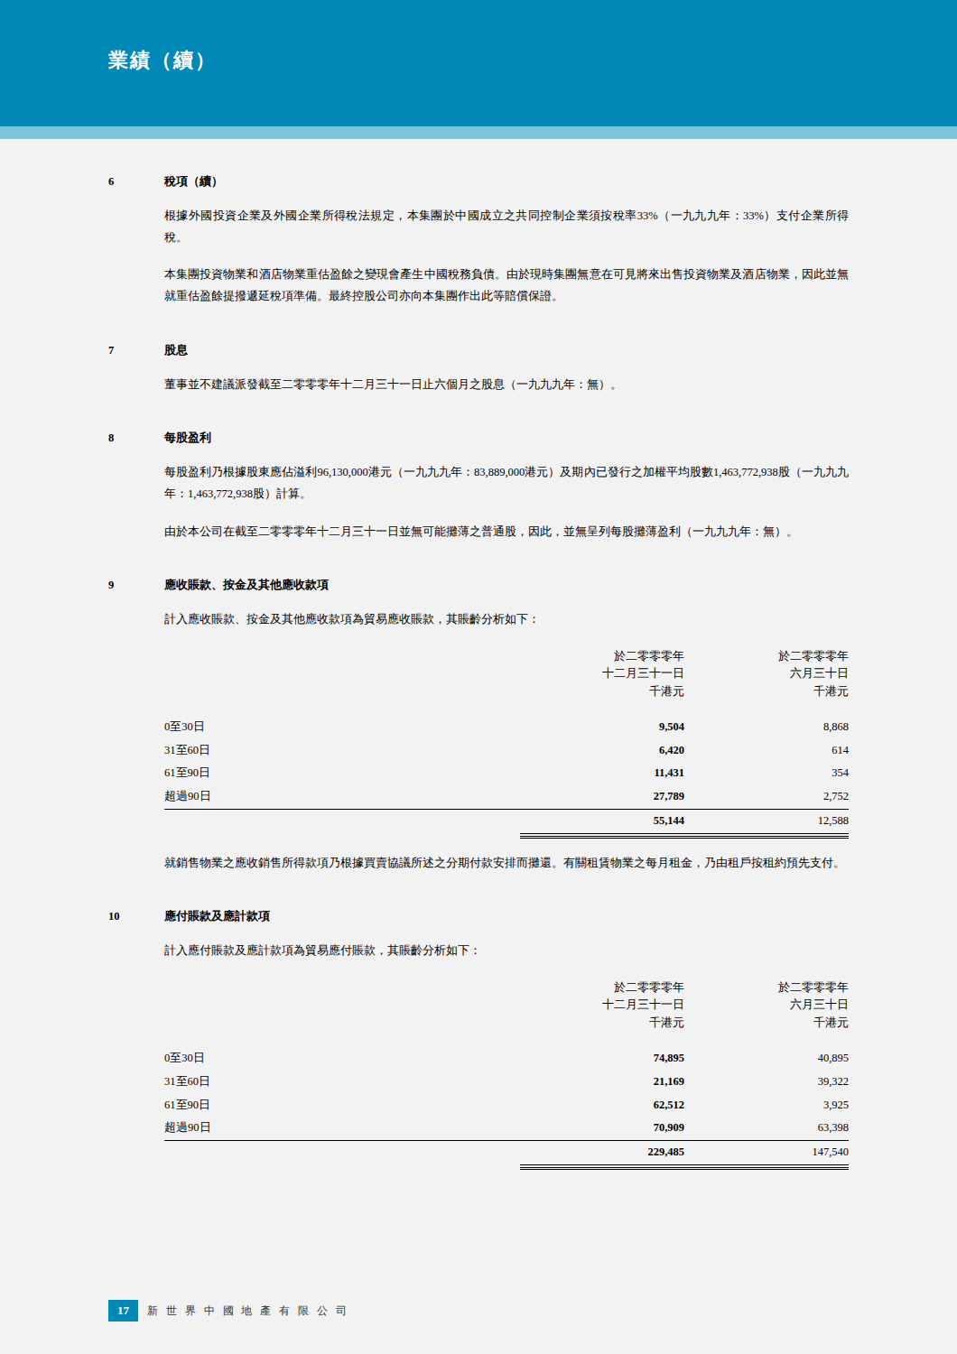業績（續）
6
稅項（續）
根據外國投資企業及外國企業所得稅法規定，本集團於中國成立之共同控制企業須按稅率33%（一九九九年：33%）支付企業所得稅。
本集團投資物業和酒店物業重估盈餘之變現會產生中國稅務負債。由於現時集團無意在可見將來出售投資物業及酒店物業，因此並無就重估盈餘提撥遞延稅項準備。最終控股公司亦向本集團作出此等賠償保證。
7
股息
董事並不建議派發截至二零零零年十二月三十一日止六個月之股息（一九九九年：無）。
8
每股盈利
每股盈利乃根據股東應佔溢利96,130,000港元（一九九九年：83,889,000港元）及期內已發行之加權平均股數1,463,772,938股（一九九九年：1,463,772,938股）計算。
由於本公司在截至二零零零年十二月三十一日並無可能攤薄之普通股，因此，並無呈列每股攤薄盈利（一九九九年：無）。
9
應收賬款、按金及其他應收款項
計入應收賬款、按金及其他應收款項為貿易應收賬款，其賬齡分析如下：
| | 於二零零零年 十二月三十一日 千港元 | 於二零零零年 六月三十日 千港元 |
| --- | --- | --- |
| 0至30日 | 9,504 | 8,868 |
| 31至60日 | 6,420 | 614 |
| 61至90日 | 11,431 | 354 |
| 超過90日 | 27,789 | 2,752 |
| | 55,144 | 12,588 |
就銷售物業之應收銷售所得款項乃根據買賣協議所述之分期付款安排而攤還。有關租賃物業之每月租金，乃由租戶按租約預先支付。
10
應付賬款及應計款項
計入應付賬款及應計款項為貿易應付賬款，其賬齡分析如下：
| | 於二零零零年 十二月三十一日 千港元 | 於二零零零年 六月三十日 千港元 |
| --- | --- | --- |
| 0至30日 | 74,895 | 40,895 |
| 31至60日 | 21,169 | 39,322 |
| 61至90日 | 62,512 | 3,925 |
| 超過90日 | 70,909 | 63,398 |
| | 229,485 | 147,540 |
17
新 世 界 中 國 地 產 有 限 公 司